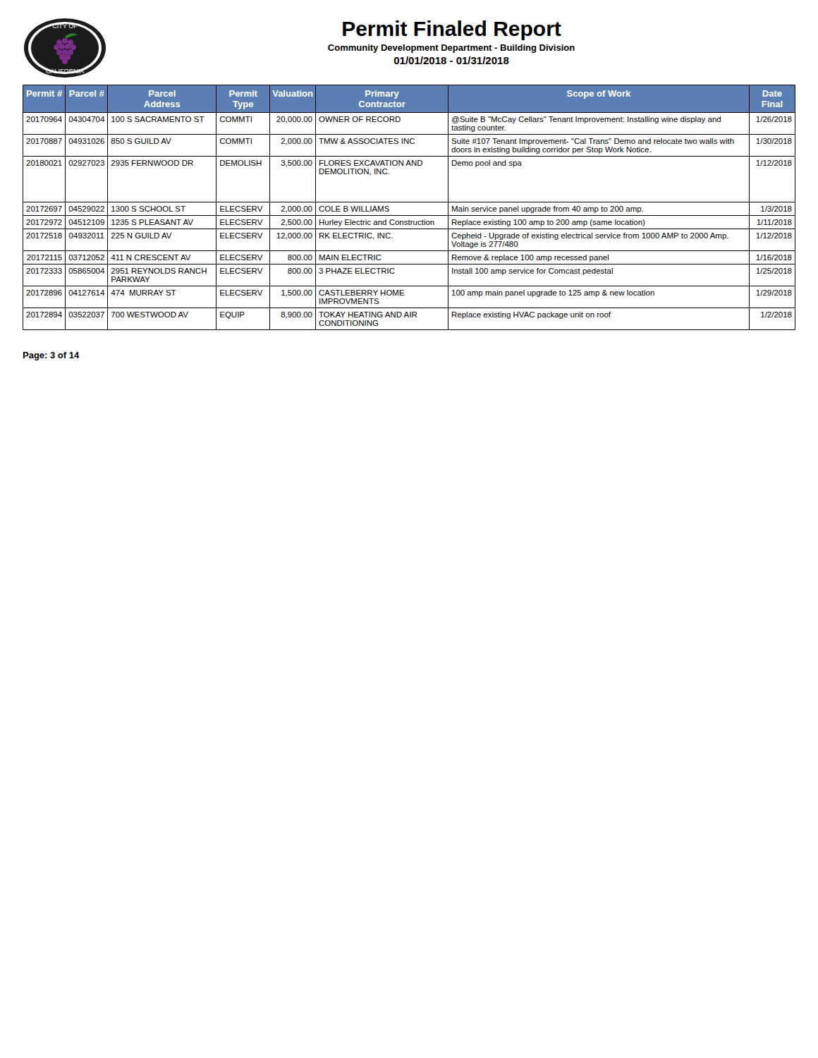CITY OF CALIFORNIA
Permit Finaled Report
Community Development Department - Building Division
01/01/2018 - 01/31/2018
| Permit # | Parcel # | Parcel Address | Permit Type | Valuation | Primary Contractor | Scope of Work | Date Final |
| --- | --- | --- | --- | --- | --- | --- | --- |
| 20170964 | 04304704 | 100 S SACRAMENTO ST | COMMTI | 20,000.00 | OWNER OF RECORD | @Suite B "McCay Cellars" Tenant Improvement: Installing wine display and tasting counter. | 1/26/2018 |
| 20170887 | 04931026 | 850 S GUILD AV | COMMTI | 2,000.00 | TMW & ASSOCIATES INC | Suite #107 Tenant Improvement- "Cal Trans" Demo and relocate two walls with doors in existing building corridor per Stop Work Notice. | 1/30/2018 |
| 20180021 | 02927023 | 2935 FERNWOOD DR | DEMOLISH | 3,500.00 | FLORES EXCAVATION AND DEMOLITION, INC. | Demo pool and spa | 1/12/2018 |
| 20172697 | 04529022 | 1300 S SCHOOL ST | ELECSERV | 2,000.00 | COLE B WILLIAMS | Main service panel upgrade from 40 amp to 200 amp. | 1/3/2018 |
| 20172972 | 04512109 | 1235 S PLEASANT AV | ELECSERV | 2,500.00 | Hurley Electric and Construction | Replace existing 100 amp to 200 amp (same location) | 1/11/2018 |
| 20172518 | 04932011 | 225 N GUILD AV | ELECSERV | 12,000.00 | RK ELECTRIC, INC. | Cepheid - Upgrade of existing electrical service from 1000 AMP to 2000 Amp. Voltage is 277/480 | 1/12/2018 |
| 20172115 | 03712052 | 411 N CRESCENT AV | ELECSERV | 800.00 | MAIN ELECTRIC | Remove & replace 100 amp recessed panel | 1/16/2018 |
| 20172333 | 05865004 | 2951 REYNOLDS RANCH PARKWAY | ELECSERV | 800.00 | 3 PHAZE ELECTRIC | Install 100 amp service for Comcast pedestal | 1/25/2018 |
| 20172896 | 04127614 | 474 MURRAY ST | ELECSERV | 1,500.00 | CASTLEBERRY HOME IMPROVMENTS | 100 amp main panel upgrade to 125 amp & new location | 1/29/2018 |
| 20172894 | 03522037 | 700 WESTWOOD AV | EQUIP | 8,900.00 | TOKAY HEATING AND AIR CONDITIONING | Replace existing HVAC package unit on roof | 1/2/2018 |
Page: 3 of 14